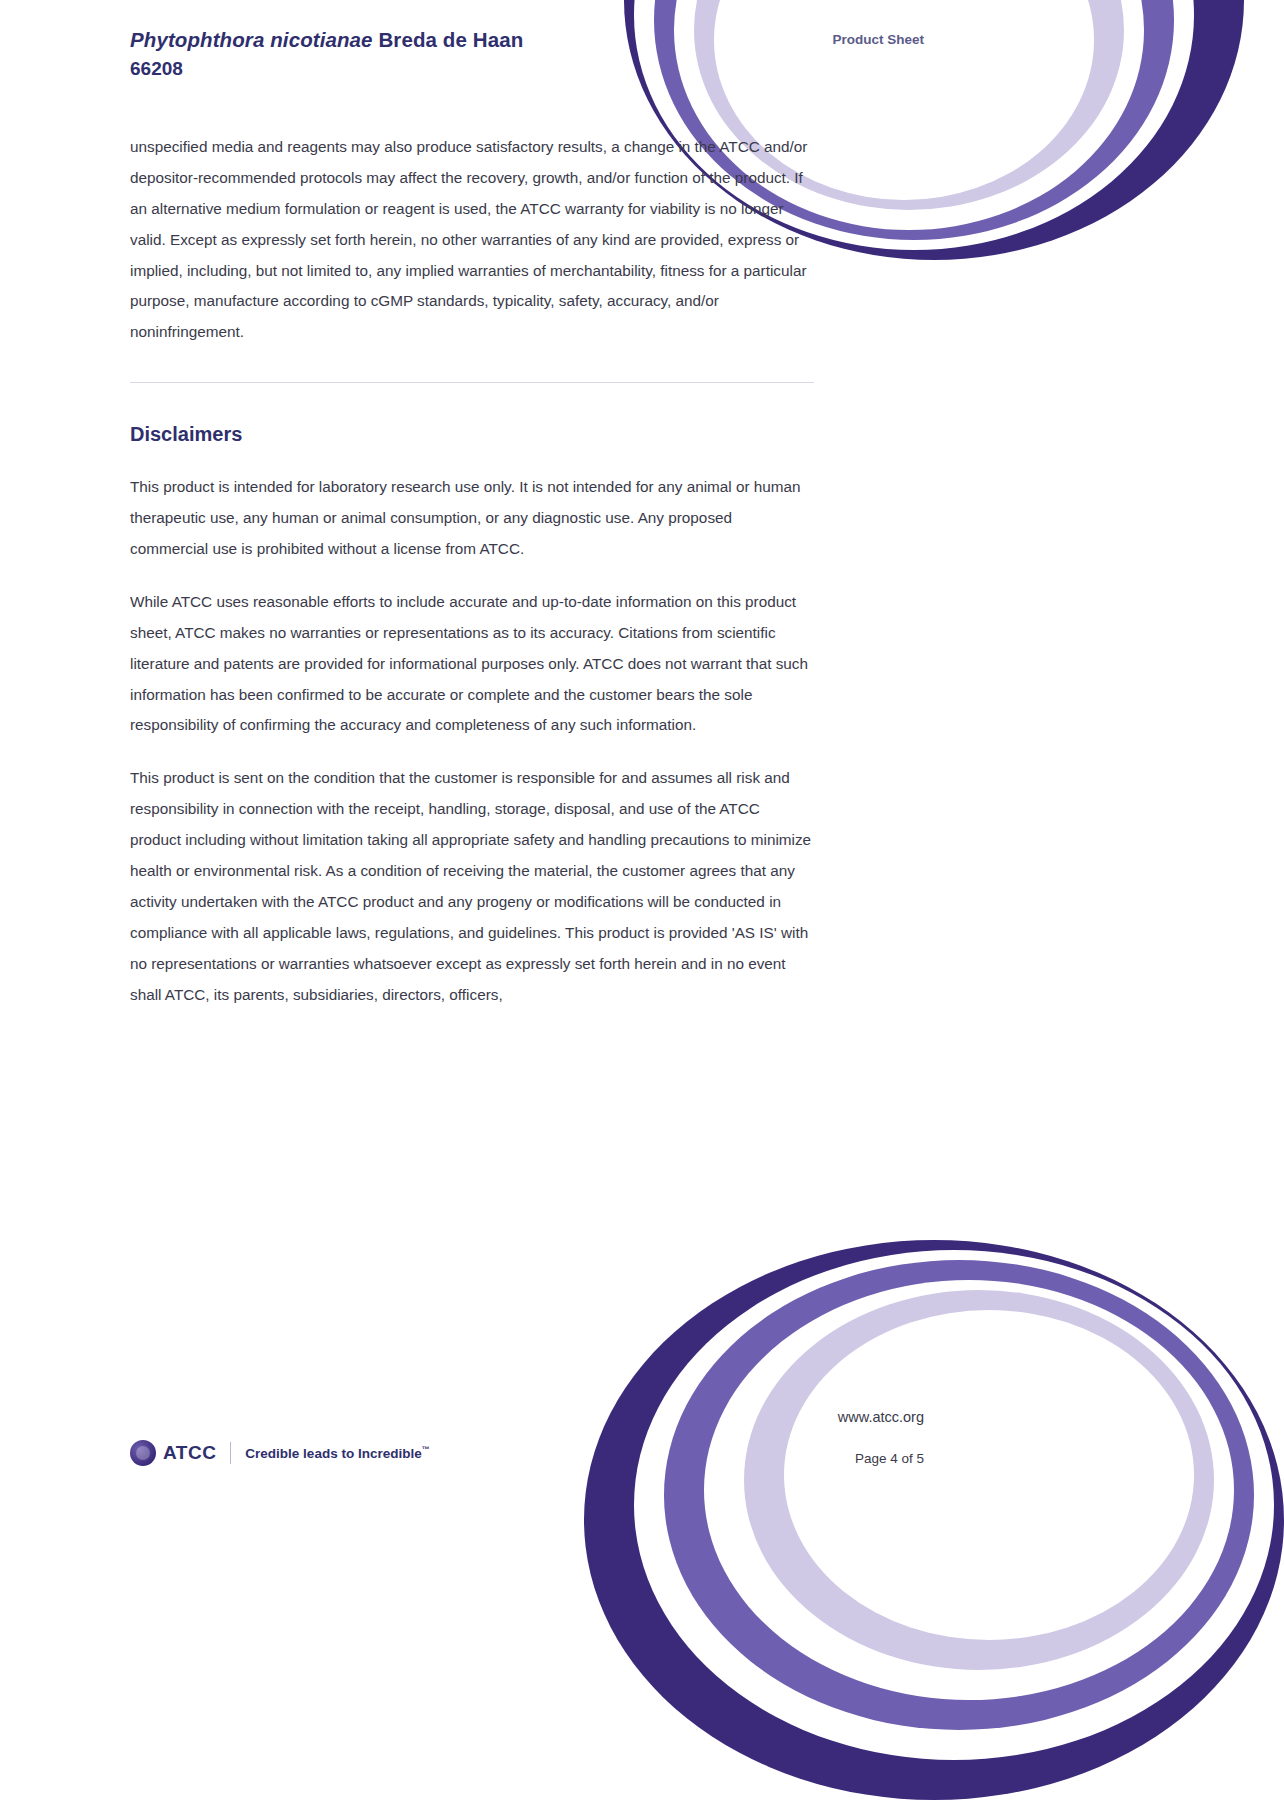Phytophthora nicotianae Breda de Haan
66208
Product Sheet
unspecified media and reagents may also produce satisfactory results, a change in the ATCC and/or depositor-recommended protocols may affect the recovery, growth, and/or function of the product. If an alternative medium formulation or reagent is used, the ATCC warranty for viability is no longer valid. Except as expressly set forth herein, no other warranties of any kind are provided, express or implied, including, but not limited to, any implied warranties of merchantability, fitness for a particular purpose, manufacture according to cGMP standards, typicality, safety, accuracy, and/or noninfringement.
Disclaimers
This product is intended for laboratory research use only. It is not intended for any animal or human therapeutic use, any human or animal consumption, or any diagnostic use. Any proposed commercial use is prohibited without a license from ATCC.
While ATCC uses reasonable efforts to include accurate and up-to-date information on this product sheet, ATCC makes no warranties or representations as to its accuracy. Citations from scientific literature and patents are provided for informational purposes only. ATCC does not warrant that such information has been confirmed to be accurate or complete and the customer bears the sole responsibility of confirming the accuracy and completeness of any such information.
This product is sent on the condition that the customer is responsible for and assumes all risk and responsibility in connection with the receipt, handling, storage, disposal, and use of the ATCC product including without limitation taking all appropriate safety and handling precautions to minimize health or environmental risk. As a condition of receiving the material, the customer agrees that any activity undertaken with the ATCC product and any progeny or modifications will be conducted in compliance with all applicable laws, regulations, and guidelines. This product is provided 'AS IS' with no representations or warranties whatsoever except as expressly set forth herein and in no event shall ATCC, its parents, subsidiaries, directors, officers,
ATCC
Credible leads to Incredible™
www.atcc.org
Page 4 of 5